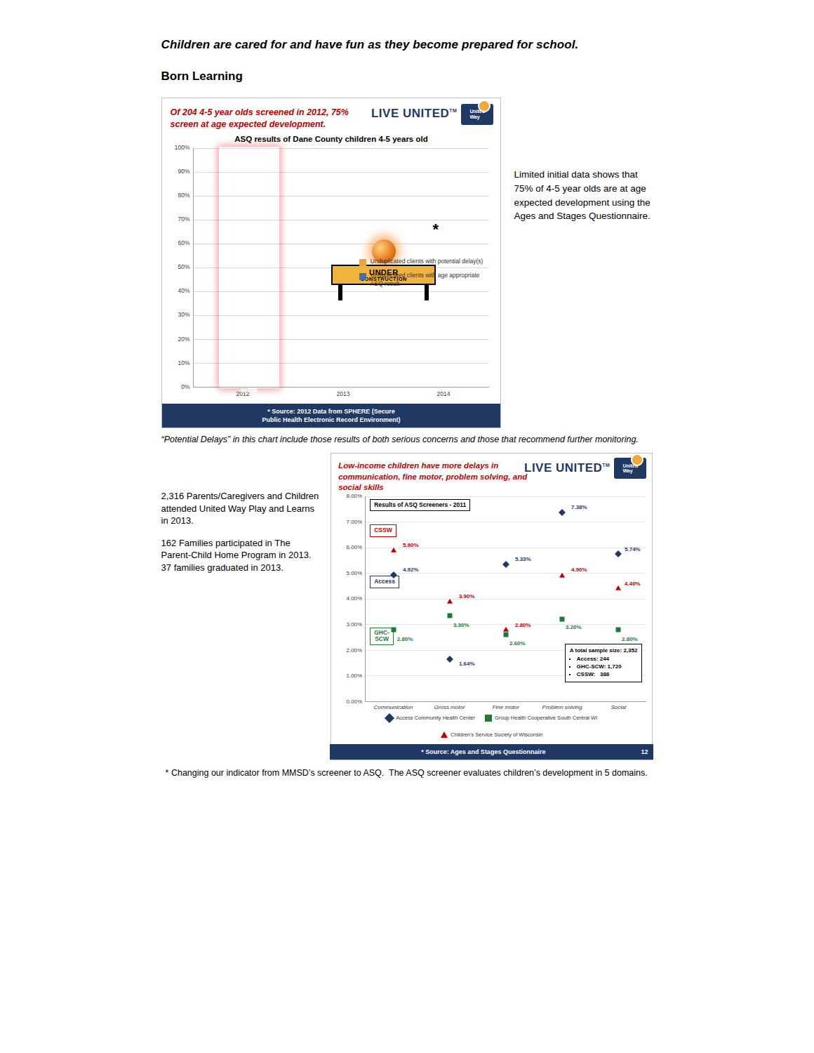Children are cared for and have fun as they become prepared for school.
Born Learning
LIVE UNITEDTM United
Way
Of 204 4-5 year olds screened in 2012, 75% screen at age expected development.
ASQ results of Dane County children 4-5 years old
100% 90% 80% 70% 60% 50% 40% 30% 20% 10% 0%
n=50
n=154
UNDER
CONSTRUCTION
*
Unduplicated clients with potential delay(s)
Unduplicated clients with age appropriate ASQ result
2012
2013
2014
* Source: 2012 Data from SPHERE (Secure
Public Health Electronic Record Environment)
Limited initial data shows that 75% of 4-5 year olds are at age expected development using the Ages and Stages Questionnaire.
“Potential Delays” in this chart include those results of both serious concerns and those that recommend further monitoring.
2,316 Parents/Caregivers and Children attended United Way Play and Learns in 2013.
162 Families participated in The Parent-Child Home Program in 2013. 37 families graduated in 2013.
LIVE UNITEDTM United
Way
Low-income children have more delays in communication, fine motor, problem solving, and social skills
8.00% 7.00% 6.00% 5.00% 4.00% 3.00% 2.00% 1.00% 0.00%
Results of ASQ Screeners - 2011
CSSW
Access
GHC-
SCW
A total sample size: 2,352
Access: 244
GHC-SCW: 1,720
CSSW: 388
4.92% 1.64% 5.33% 7.38% 5.74% 2.80% 3.30% 2.60% 3.20% 2.80% 5.90% 3.90% 2.80% 4.90% 4.40%
Communication
Gross motor
Fine motor
Problem solving
Social
Access Community Health Center Group Health Cooperative South Central WI Children's Service Society of Wisconsin
* Source: Ages and Stages Questionnaire
12
* Changing our indicator from MMSD’s screener to ASQ. The ASQ screener evaluates children’s development in 5 domains.